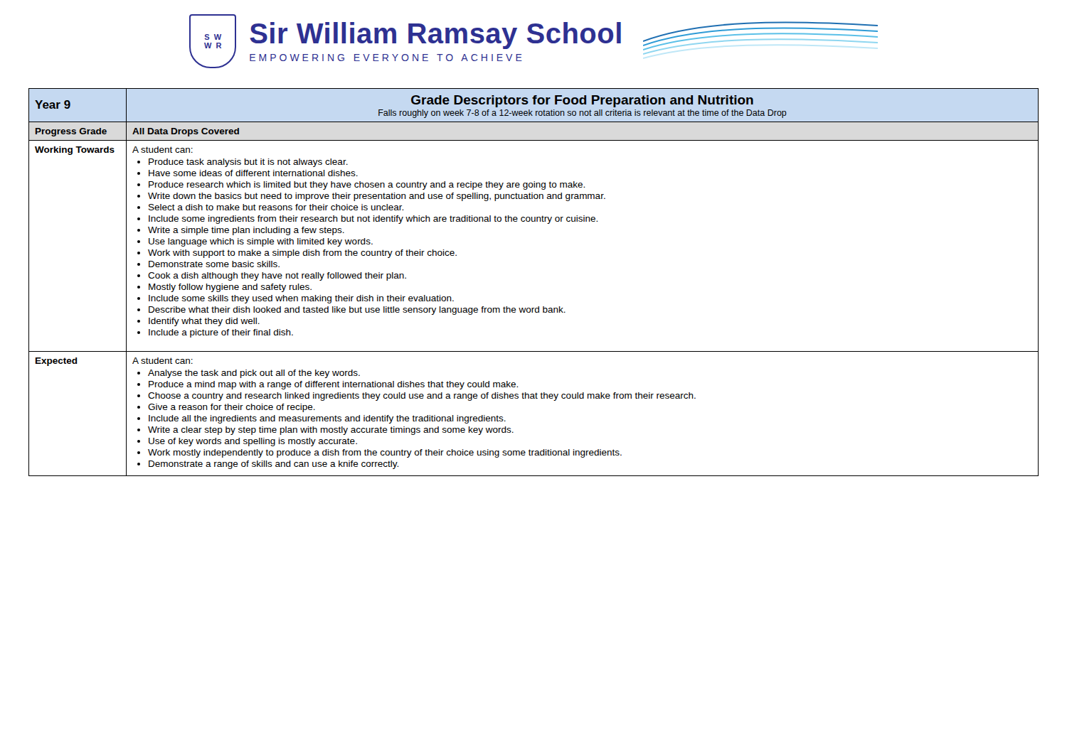S W
W R
Sir William Ramsay School
EMPOWERING EVERYONE TO ACHIEVE
| Year 9 | Grade Descriptors for Food Preparation and Nutrition Falls roughly on week 7-8 of a 12-week rotation so not all criteria is relevant at the time of the Data Drop |
| Progress Grade | All Data Drops Covered |
| Working Towards | A student can: Produce task analysis but it is not always clear. Have some ideas of different international dishes. Produce research which is limited but they have chosen a country and a recipe they are going to make. Write down the basics but need to improve their presentation and use of spelling, punctuation and grammar. Select a dish to make but reasons for their choice is unclear. Include some ingredients from their research but not identify which are traditional to the country or cuisine. Write a simple time plan including a few steps. Use language which is simple with limited key words. Work with support to make a simple dish from the country of their choice. Demonstrate some basic skills. Cook a dish although they have not really followed their plan. Mostly follow hygiene and safety rules. Include some skills they used when making their dish in their evaluation. Describe what their dish looked and tasted like but use little sensory language from the word bank. Identify what they did well. Include a picture of their final dish. |
| Expected | A student can: Analyse the task and pick out all of the key words. Produce a mind map with a range of different international dishes that they could make. Choose a country and research linked ingredients they could use and a range of dishes that they could make from their research. Give a reason for their choice of recipe. Include all the ingredients and measurements and identify the traditional ingredients. Write a clear step by step time plan with mostly accurate timings and some key words. Use of key words and spelling is mostly accurate. Work mostly independently to produce a dish from the country of their choice using some traditional ingredients. Demonstrate a range of skills and can use a knife correctly. |